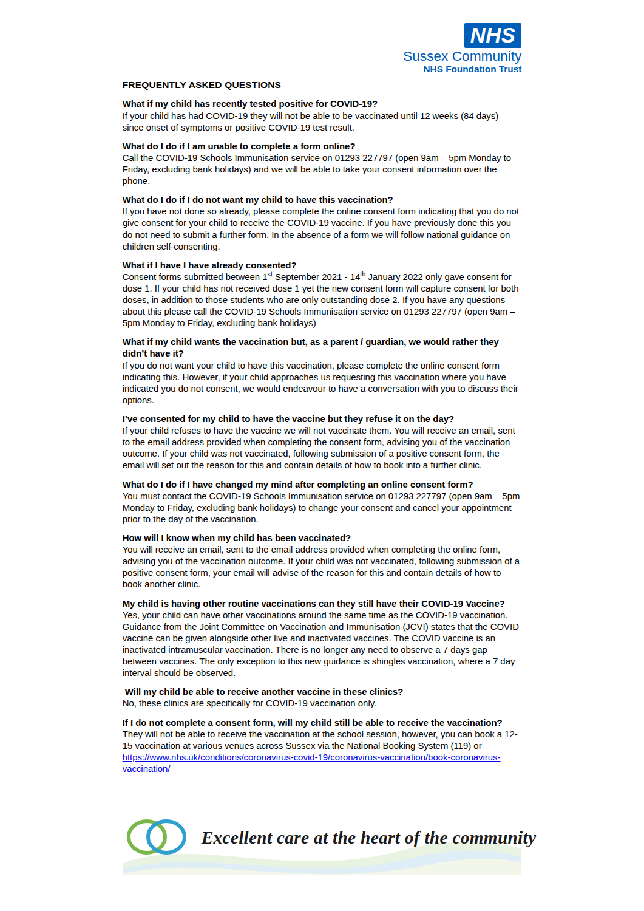NHS
Sussex Community
NHS Foundation Trust
FREQUENTLY ASKED QUESTIONS
What if my child has recently tested positive for COVID-19?
If your child has had COVID-19 they will not be able to be vaccinated until 12 weeks (84 days) since onset of symptoms or positive COVID-19 test result.
What do I do if I am unable to complete a form online?
Call the COVID-19 Schools Immunisation service on 01293 227797 (open 9am – 5pm Monday to Friday, excluding bank holidays) and we will be able to take your consent information over the phone.
What do I do if I do not want my child to have this vaccination?
If you have not done so already, please complete the online consent form indicating that you do not give consent for your child to receive the COVID-19 vaccine. If you have previously done this you do not need to submit a further form. In the absence of a form we will follow national guidance on children self-consenting.
What if I have I have already consented?
Consent forms submitted between 1st September 2021 - 14th January 2022 only gave consent for dose 1. If your child has not received dose 1 yet the new consent form will capture consent for both doses, in addition to those students who are only outstanding dose 2. If you have any questions about this please call the COVID-19 Schools Immunisation service on 01293 227797 (open 9am – 5pm Monday to Friday, excluding bank holidays)
What if my child wants the vaccination but, as a parent / guardian, we would rather they didn’t have it?
If you do not want your child to have this vaccination, please complete the online consent form indicating this. However, if your child approaches us requesting this vaccination where you have indicated you do not consent, we would endeavour to have a conversation with you to discuss their options.
I’ve consented for my child to have the vaccine but they refuse it on the day?
If your child refuses to have the vaccine we will not vaccinate them. You will receive an email, sent to the email address provided when completing the consent form, advising you of the vaccination outcome. If your child was not vaccinated, following submission of a positive consent form, the email will set out the reason for this and contain details of how to book into a further clinic.
What do I do if I have changed my mind after completing an online consent form?
You must contact the COVID-19 Schools Immunisation service on 01293 227797 (open 9am – 5pm Monday to Friday, excluding bank holidays) to change your consent and cancel your appointment prior to the day of the vaccination.
How will I know when my child has been vaccinated?
You will receive an email, sent to the email address provided when completing the online form, advising you of the vaccination outcome. If your child was not vaccinated, following submission of a positive consent form, your email will advise of the reason for this and contain details of how to book another clinic.
My child is having other routine vaccinations can they still have their COVID-19 Vaccine?
Yes, your child can have other vaccinations around the same time as the COVID-19 vaccination. Guidance from the Joint Committee on Vaccination and Immunisation (JCVI) states that the COVID vaccine can be given alongside other live and inactivated vaccines. The COVID vaccine is an inactivated intramuscular vaccination. There is no longer any need to observe a 7 days gap between vaccines. The only exception to this new guidance is shingles vaccination, where a 7 day interval should be observed.
Will my child be able to receive another vaccine in these clinics?
No, these clinics are specifically for COVID-19 vaccination only.
If I do not complete a consent form, will my child still be able to receive the vaccination?
They will not be able to receive the vaccination at the school session, however, you can book a 12-15 vaccination at various venues across Sussex via the National Booking System (119) or https://www.nhs.uk/conditions/coronavirus-covid-19/coronavirus-vaccination/book-coronavirus-vaccination/
Excellent care at the heart of the community